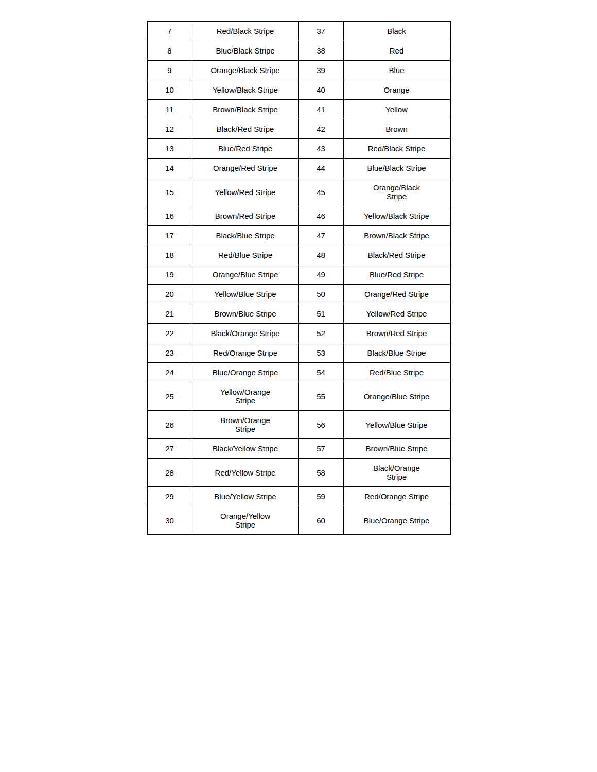| 7 | Red/Black Stripe | 37 | Black |
| 8 | Blue/Black Stripe | 38 | Red |
| 9 | Orange/Black Stripe | 39 | Blue |
| 10 | Yellow/Black Stripe | 40 | Orange |
| 11 | Brown/Black Stripe | 41 | Yellow |
| 12 | Black/Red Stripe | 42 | Brown |
| 13 | Blue/Red Stripe | 43 | Red/Black Stripe |
| 14 | Orange/Red Stripe | 44 | Blue/Black Stripe |
| 15 | Yellow/Red Stripe | 45 | Orange/Black Stripe |
| 16 | Brown/Red Stripe | 46 | Yellow/Black Stripe |
| 17 | Black/Blue Stripe | 47 | Brown/Black Stripe |
| 18 | Red/Blue Stripe | 48 | Black/Red Stripe |
| 19 | Orange/Blue Stripe | 49 | Blue/Red Stripe |
| 20 | Yellow/Blue Stripe | 50 | Orange/Red Stripe |
| 21 | Brown/Blue Stripe | 51 | Yellow/Red Stripe |
| 22 | Black/Orange Stripe | 52 | Brown/Red Stripe |
| 23 | Red/Orange Stripe | 53 | Black/Blue Stripe |
| 24 | Blue/Orange Stripe | 54 | Red/Blue Stripe |
| 25 | Yellow/Orange Stripe | 55 | Orange/Blue Stripe |
| 26 | Brown/Orange Stripe | 56 | Yellow/Blue Stripe |
| 27 | Black/Yellow Stripe | 57 | Brown/Blue Stripe |
| 28 | Red/Yellow Stripe | 58 | Black/Orange Stripe |
| 29 | Blue/Yellow Stripe | 59 | Red/Orange Stripe |
| 30 | Orange/Yellow Stripe | 60 | Blue/Orange Stripe |